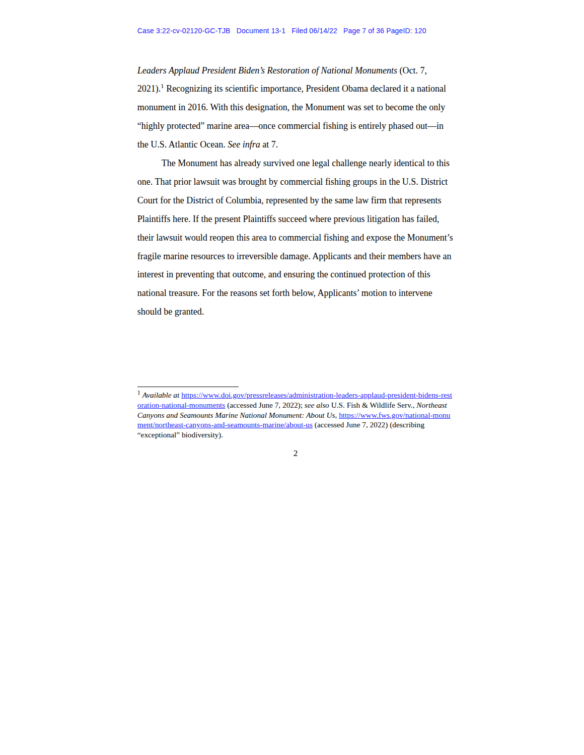Case 3:22-cv-02120-GC-TJB Document 13-1 Filed 06/14/22 Page 7 of 36 PageID: 120
Leaders Applaud President Biden’s Restoration of National Monuments (Oct. 7, 2021).1 Recognizing its scientific importance, President Obama declared it a national monument in 2016. With this designation, the Monument was set to become the only “highly protected” marine area—once commercial fishing is entirely phased out—in the U.S. Atlantic Ocean. See infra at 7.
The Monument has already survived one legal challenge nearly identical to this one. That prior lawsuit was brought by commercial fishing groups in the U.S. District Court for the District of Columbia, represented by the same law firm that represents Plaintiffs here. If the present Plaintiffs succeed where previous litigation has failed, their lawsuit would reopen this area to commercial fishing and expose the Monument’s fragile marine resources to irreversible damage. Applicants and their members have an interest in preventing that outcome, and ensuring the continued protection of this national treasure. For the reasons set forth below, Applicants’ motion to intervene should be granted.
1 Available at https://www.doi.gov/pressreleases/administration-leaders-applaud-president-bidens-restoration-national-monuments (accessed June 7, 2022); see also U.S. Fish & Wildlife Serv., Northeast Canyons and Seamounts Marine National Monument: About Us, https://www.fws.gov/national-monument/northeast-canyons-and-seamounts-marine/about-us (accessed June 7, 2022) (describing “exceptional” biodiversity).
2